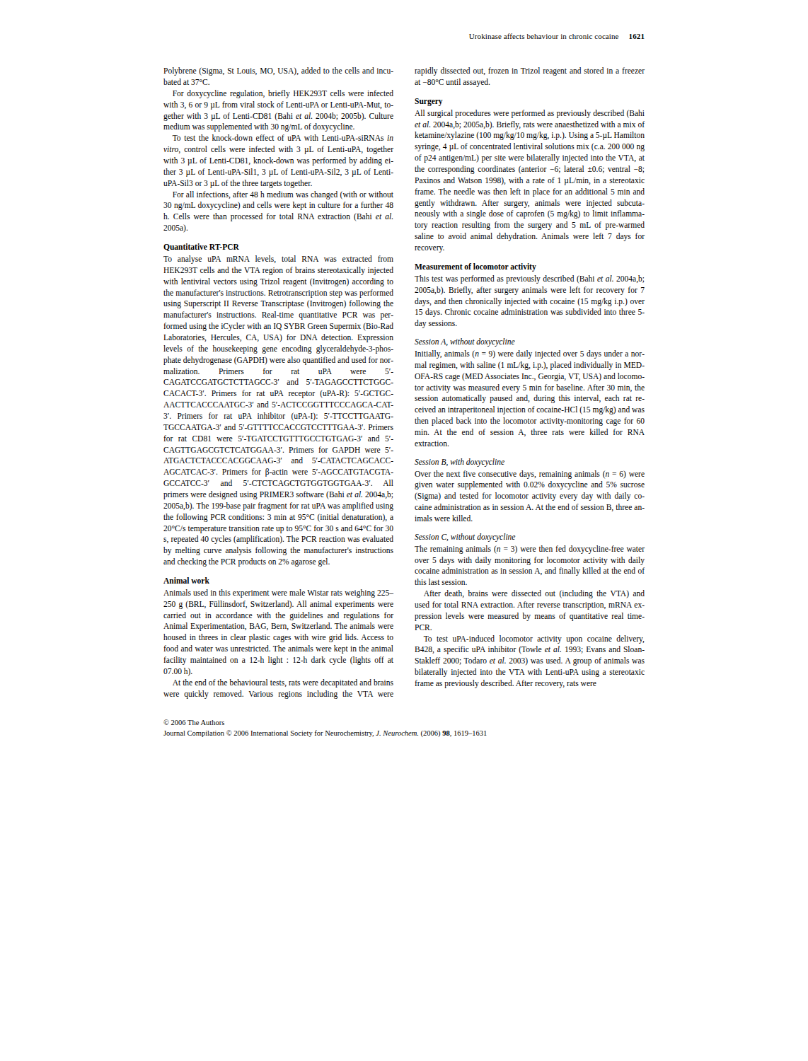Urokinase affects behaviour in chronic cocaine1621
Polybrene (Sigma, St Louis, MO, USA), added to the cells and incubated at 37°C.
For doxycycline regulation, briefly HEK293T cells were infected with 3, 6 or 9 µL from viral stock of Lenti-uPA or Lenti-uPA-Mut, together with 3 µL of Lenti-CD81 (Bahi et al. 2004b; 2005b). Culture medium was supplemented with 30 ng/mL of doxycycline.
To test the knock-down effect of uPA with Lenti-uPA-siRNAs in vitro, control cells were infected with 3 µL of Lenti-uPA, together with 3 µL of Lenti-CD81, knock-down was performed by adding either 3 µL of Lenti-uPA-Sil1, 3 µL of Lenti-uPA-Sil2, 3 µL of Lenti-uPA-Sil3 or 3 µL of the three targets together.
For all infections, after 48 h medium was changed (with or without 30 ng/mL doxycycline) and cells were kept in culture for a further 48 h. Cells were than processed for total RNA extraction (Bahi et al. 2005a).
Quantitative RT-PCR
To analyse uPA mRNA levels, total RNA was extracted from HEK293T cells and the VTA region of brains stereotaxically injected with lentiviral vectors using Trizol reagent (Invitrogen) according to the manufacturer's instructions. Retrotranscription step was performed using Superscript II Reverse Transcriptase (Invitrogen) following the manufacturer's instructions. Real-time quantitative PCR was performed using the iCycler with an IQ SYBR Green Supermix (Bio-Rad Laboratories, Hercules, CA, USA) for DNA detection. Expression levels of the housekeeping gene encoding glyceraldehyde-3-phosphate dehydrogenase (GAPDH) were also quantified and used for normalization. Primers for rat uPA were 5′-CAGATCCGATGCTCTTAGCC-3′ and 5′-TAGAGCCTTCTGGC-CACACT-3′. Primers for rat uPA receptor (uPA-R): 5′-GCTGC-AACTTCACCCAATGC-3′ and 5′-ACTCCGGTTTCCCAGCA-CAT-3′. Primers for rat uPA inhibitor (uPA-I): 5′-TTCCTTGAATG-TGCCAATGA-3′ and 5′-GTTTTCCACCGTCCTTTGAA-3′. Primers for rat CD81 were 5′-TGATCCTGTTTGCCTGTGAG-3′ and 5′-CAGTTGAGCGTCTCATGGAA-3′. Primers for GAPDH were 5′-ATGACTCTACCCACGGCAAG-3′ and 5′-CATACTCAGCACC-AGCATCAC-3′. Primers for β-actin were 5′-AGCCATGTACGTA-GCCATCC-3′ and 5′-CTCTCAGCTGTGGTGGTGAA-3′. All primers were designed using PRIMER3 software (Bahi et al. 2004a,b; 2005a,b). The 199-base pair fragment for rat uPA was amplified using the following PCR conditions: 3 min at 95°C (initial denaturation), a 20°C/s temperature transition rate up to 95°C for 30 s and 64°C for 30 s, repeated 40 cycles (amplification). The PCR reaction was evaluated by melting curve analysis following the manufacturer's instructions and checking the PCR products on 2% agarose gel.
Animal work
Animals used in this experiment were male Wistar rats weighing 225–250 g (BRL, Füllinsdorf, Switzerland). All animal experiments were carried out in accordance with the guidelines and regulations for Animal Experimentation, BAG, Bern, Switzerland. The animals were housed in threes in clear plastic cages with wire grid lids. Access to food and water was unrestricted. The animals were kept in the animal facility maintained on a 12-h light : 12-h dark cycle (lights off at 07.00 h).
At the end of the behavioural tests, rats were decapitated and brains were quickly removed. Various regions including the VTA were rapidly dissected out, frozen in Trizol reagent and stored in a freezer at −80°C until assayed.
Surgery
All surgical procedures were performed as previously described (Bahi et al. 2004a,b; 2005a,b). Briefly, rats were anaesthetized with a mix of ketamine/xylazine (100 mg/kg/10 mg/kg, i.p.). Using a 5-µL Hamilton syringe, 4 µL of concentrated lentiviral solutions mix (c.a. 200 000 ng of p24 antigen/mL) per site were bilaterally injected into the VTA, at the corresponding coordinates (anterior −6; lateral ±0.6; ventral −8; Paxinos and Watson 1998), with a rate of 1 µL/min, in a stereotaxic frame. The needle was then left in place for an additional 5 min and gently withdrawn. After surgery, animals were injected subcutaneously with a single dose of caprofen (5 mg/kg) to limit inflammatory reaction resulting from the surgery and 5 mL of pre-warmed saline to avoid animal dehydration. Animals were left 7 days for recovery.
Measurement of locomotor activity
This test was performed as previously described (Bahi et al. 2004a,b; 2005a,b). Briefly, after surgery animals were left for recovery for 7 days, and then chronically injected with cocaine (15 mg/kg i.p.) over 15 days. Chronic cocaine administration was subdivided into three 5-day sessions.
Session A, without doxycycline
Initially, animals (n = 9) were daily injected over 5 days under a normal regimen, with saline (1 mL/kg, i.p.), placed individually in MED-OFA-RS cage (MED Associates Inc., Georgia, VT, USA) and locomotor activity was measured every 5 min for baseline. After 30 min, the session automatically paused and, during this interval, each rat received an intraperitoneal injection of cocaine-HCl (15 mg/kg) and was then placed back into the locomotor activity-monitoring cage for 60 min. At the end of session A, three rats were killed for RNA extraction.
Session B, with doxycycline
Over the next five consecutive days, remaining animals (n = 6) were given water supplemented with 0.02% doxycycline and 5% sucrose (Sigma) and tested for locomotor activity every day with daily cocaine administration as in session A. At the end of session B, three animals were killed.
Session C, without doxycycline
The remaining animals (n = 3) were then fed doxycycline-free water over 5 days with daily monitoring for locomotor activity with daily cocaine administration as in session A, and finally killed at the end of this last session.
After death, brains were dissected out (including the VTA) and used for total RNA extraction. After reverse transcription, mRNA expression levels were measured by means of quantitative real time-PCR.
To test uPA-induced locomotor activity upon cocaine delivery, B428, a specific uPA inhibitor (Towle et al. 1993; Evans and Sloan-Stakleff 2000; Todaro et al. 2003) was used. A group of animals was bilaterally injected into the VTA with Lenti-uPA using a stereotaxic frame as previously described. After recovery, rats were
© 2006 The Authors
Journal Compilation © 2006 International Society for Neurochemistry, J. Neurochem. (2006) 98, 1619–1631